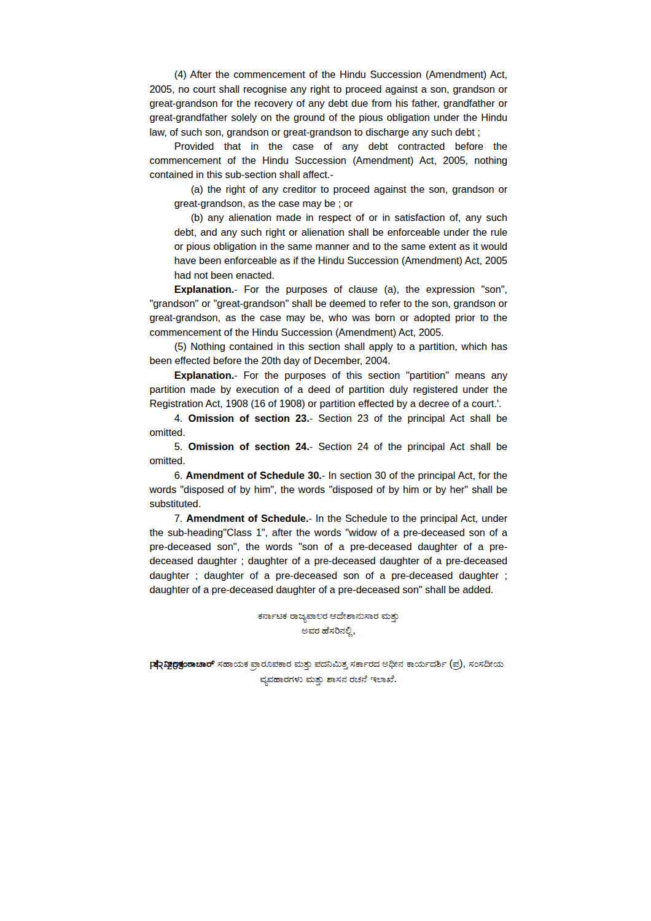(4) After the commencement of the Hindu Succession (Amendment) Act, 2005, no court shall recognise any right to proceed against a son, grandson or great-grandson for the recovery of any debt due from his father, grandfather or great-grandfather solely on the ground of the pious obligation under the Hindu law, of such son, grandson or great-grandson to discharge any such debt ;
Provided that in the case of any debt contracted before the commencement of the Hindu Succession (Amendment) Act, 2005, nothing contained in this sub-section shall affect.-
(a) the right of any creditor to proceed against the son, grandson or great-grandson, as the case may be ; or
(b) any alienation made in respect of or in satisfaction of, any such debt, and any such right or alienation shall be enforceable under the rule or pious obligation in the same manner and to the same extent as it would have been enforceable as if the Hindu Succession (Amendment) Act, 2005 had not been enacted.
Explanation.- For the purposes of clause (a), the expression "son", "grandson" or "great-grandson" shall be deemed to refer to the son, grandson or great-grandson, as the case may be, who was born or adopted prior to the commencement of the Hindu Succession (Amendment) Act, 2005.
(5) Nothing contained in this section shall apply to a partition, which has been effected before the 20th day of December, 2004.
Explanation.- For the purposes of this section "partition" means any partition made by execution of a deed of partition duly registered under the Registration Act, 1908 (16 of 1908) or partition effected by a decree of a court.'.
4. Omission of section 23.- Section 23 of the principal Act shall be omitted.
5. Omission of section 24.- Section 24 of the principal Act shall be omitted.
6. Amendment of Schedule 30.- In section 30 of the principal Act, for the words "disposed of by him", the words "disposed of by him or by her" shall be substituted.
7. Amendment of Schedule.- In the Schedule to the principal Act, under the sub-heading"Class 1", after the words "widow of a pre-deceased son of a pre-deceased son", the words "son of a pre-deceased daughter of a pre-deceased daughter ; daughter of a pre-deceased daughter of a pre-deceased daughter ; daughter of a pre-deceased son of a pre-deceased daughter ; daughter of a pre-deceased daughter of a pre-deceased son" shall be added.
ಕರ್ನಾಟಕ ರಾಜ್ಯಪಾಲರ ಆದೇಶಾನುಸಾರ ಮತ್ತು ಅವರ ಹೆಸರಿನಲ್ಲಿ,
PR-203
ಕೆ. ನೀಲಕಂಠಾಚಾರ್ ಸಹಾಯಕ ಪ್ರಾರೂಪಕಾರ ಮತ್ತು ಪದನಿಮಿತ್ತ ಸರ್ಕಾರದ ಅಧೀನ ಕಾರ್ಯದರ್ಶಿ (ಪ್ರ), ಸಂಸದೀಯ ವ್ಯವಹಾರಗಳು ಮತ್ತು ಶಾಸನ ರಚನೆ ಇಲಾಖೆ.